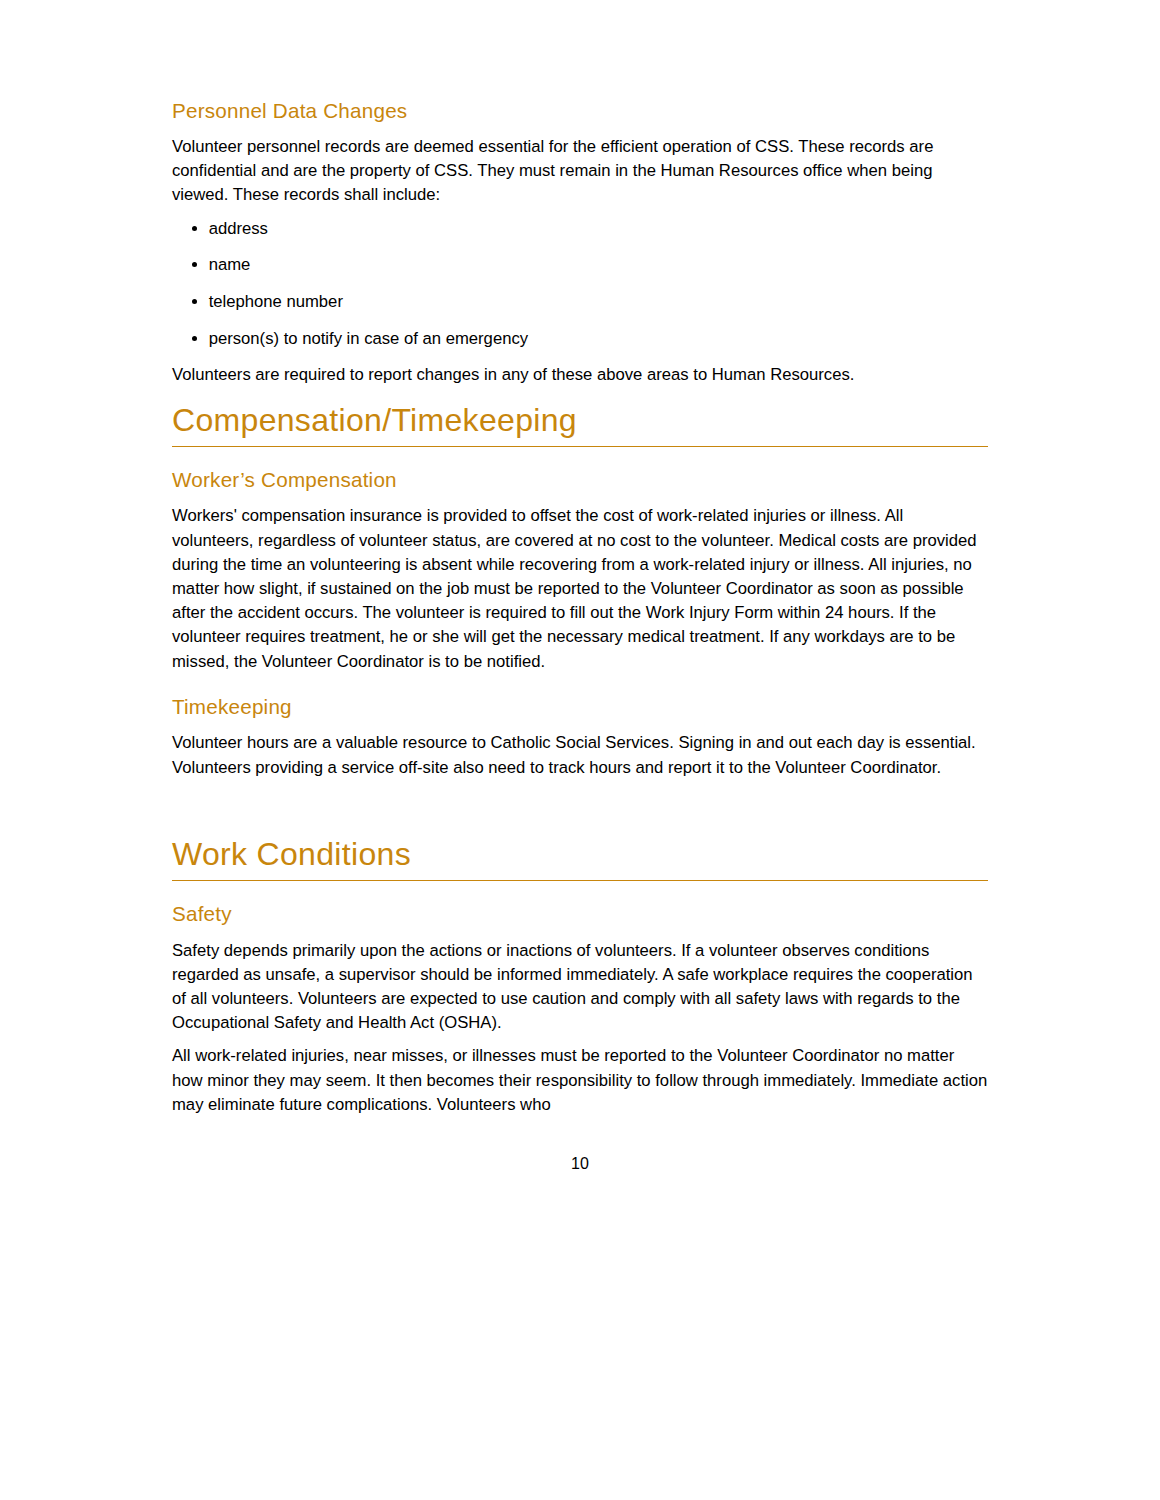Personnel Data Changes
Volunteer personnel records are deemed essential for the efficient operation of CSS. These records are confidential and are the property of CSS. They must remain in the Human Resources office when being viewed. These records shall include:
address
name
telephone number
person(s) to notify in case of an emergency
Volunteers are required to report changes in any of these above areas to Human Resources.
Compensation/Timekeeping
Worker’s Compensation
Workers' compensation insurance is provided to offset the cost of work-related injuries or illness. All volunteers, regardless of volunteer status, are covered at no cost to the volunteer. Medical costs are provided during the time an volunteering is absent while recovering from a work-related injury or illness. All injuries, no matter how slight, if sustained on the job must be reported to the Volunteer Coordinator as soon as possible after the accident occurs. The volunteer is required to fill out the Work Injury Form within 24 hours. If the volunteer requires treatment, he or she will get the necessary medical treatment. If any workdays are to be missed, the Volunteer Coordinator is to be notified.
Timekeeping
Volunteer hours are a valuable resource to Catholic Social Services. Signing in and out each day is essential. Volunteers providing a service off-site also need to track hours and report it to the Volunteer Coordinator.
Work Conditions
Safety
Safety depends primarily upon the actions or inactions of volunteers. If a volunteer observes conditions regarded as unsafe, a supervisor should be informed immediately. A safe workplace requires the cooperation of all volunteers. Volunteers are expected to use caution and comply with all safety laws with regards to the Occupational Safety and Health Act (OSHA).
All work-related injuries, near misses, or illnesses must be reported to the Volunteer Coordinator no matter how minor they may seem. It then becomes their responsibility to follow through immediately. Immediate action may eliminate future complications. Volunteers who
10